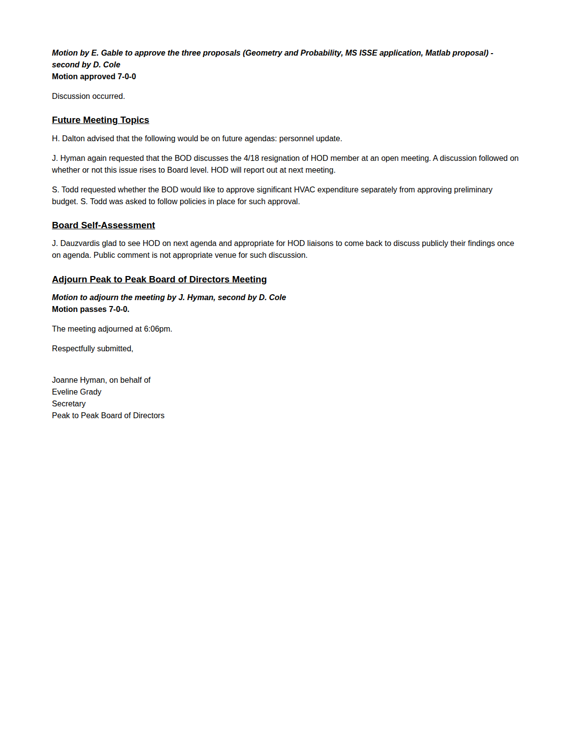Motion by E. Gable to approve the three proposals (Geometry and Probability, MS ISSE application, Matlab proposal) - second by D. Cole
Motion approved 7-0-0
Discussion occurred.
Future Meeting Topics
H. Dalton advised that the following would be on future agendas: personnel update.
J. Hyman again requested that the BOD discusses the 4/18 resignation of HOD member at an open meeting. A discussion followed on whether or not this issue rises to Board level. HOD will report out at next meeting.
S. Todd requested whether the BOD would like to approve significant HVAC expenditure separately from approving preliminary budget. S. Todd was asked to follow policies in place for such approval.
Board Self-Assessment
J. Dauzvardis glad to see HOD on next agenda and appropriate for HOD liaisons to come back to discuss publicly their findings once on agenda. Public comment is not appropriate venue for such discussion.
Adjourn Peak to Peak Board of Directors Meeting
Motion to adjourn the meeting by J. Hyman, second by D. Cole
Motion passes 7-0-0.
The meeting adjourned at 6:06pm.
Respectfully submitted,
Joanne Hyman, on behalf of
Eveline Grady
Secretary
Peak to Peak Board of Directors